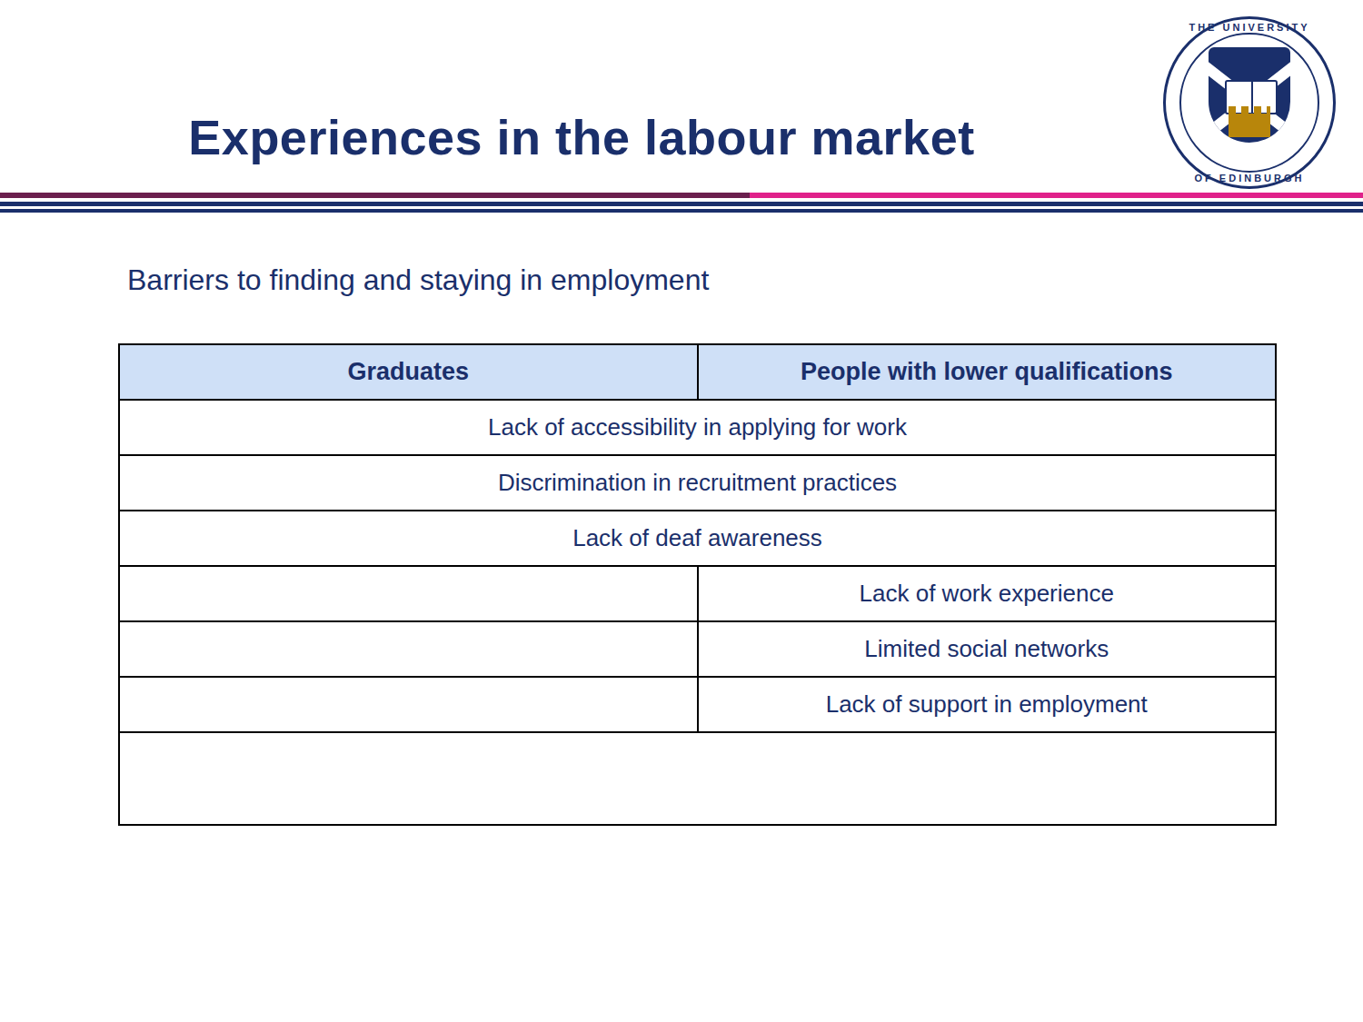THE UNIVERSITY
OF EDINBURGH
Experiences in the labour market
Barriers to finding and staying in employment
| Graduates | People with lower qualifications |
| --- | --- |
| Lack of accessibility in applying for work |
| Discrimination in recruitment practices |
| Lack of deaf awareness |
| | Lack of work experience |
| | Limited social networks |
| | Lack of support in employment |